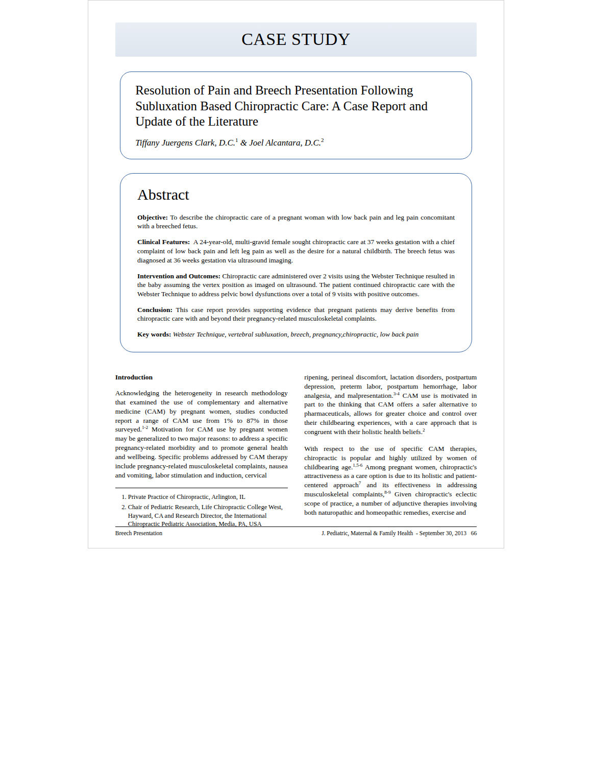CASE STUDY
Resolution of Pain and Breech Presentation Following Subluxation Based Chiropractic Care: A Case Report and Update of the Literature
Tiffany Juergens Clark, D.C.1 & Joel Alcantara, D.C.2
Abstract
Objective: To describe the chiropractic care of a pregnant woman with low back pain and leg pain concomitant with a breeched fetus.
Clinical Features: A 24-year-old, multi-gravid female sought chiropractic care at 37 weeks gestation with a chief complaint of low back pain and left leg pain as well as the desire for a natural childbirth. The breech fetus was diagnosed at 36 weeks gestation via ultrasound imaging.
Intervention and Outcomes: Chiropractic care administered over 2 visits using the Webster Technique resulted in the baby assuming the vertex position as imaged on ultrasound. The patient continued chiropractic care with the Webster Technique to address pelvic bowl dysfunctions over a total of 9 visits with positive outcomes.
Conclusion: This case report provides supporting evidence that pregnant patients may derive benefits from chiropractic care with and beyond their pregnancy-related musculoskeletal complaints.
Key words: Webster Technique, vertebral subluxation, breech, pregnancy,chiropractic, low back pain
Introduction
Acknowledging the heterogeneity in research methodology that examined the use of complementary and alternative medicine (CAM) by pregnant women, studies conducted report a range of CAM use from 1% to 87% in those surveyed.1-2 Motivation for CAM use by pregnant women may be generalized to two major reasons: to address a specific pregnancy-related morbidity and to promote general health and wellbeing. Specific problems addressed by CAM therapy include pregnancy-related musculoskeletal complaints, nausea and vomiting, labor stimulation and induction, cervical
Private Practice of Chiropractic, Arlington, IL
Chair of Pediatric Research, Life Chiropractic College West, Hayward, CA and Research Director, the International Chiropractic Pediatric Association, Media, PA, USA
ripening, perineal discomfort, lactation disorders, postpartum depression, preterm labor, postpartum hemorrhage, labor analgesia, and malpresentation.3-4 CAM use is motivated in part to the thinking that CAM offers a safer alternative to pharmaceuticals, allows for greater choice and control over their childbearing experiences, with a care approach that is congruent with their holistic health beliefs.2
With respect to the use of specific CAM therapies, chiropractic is popular and highly utilized by women of childbearing age.1,5-6 Among pregnant women, chiropractic's attractiveness as a care option is due to its holistic and patient-centered approach7 and its effectiveness in addressing musculoskeletal complaints,8-9 Given chiropractic's eclectic scope of practice, a number of adjunctive therapies involving both naturopathic and homeopathic remedies, exercise and
Breech Presentation
J. Pediatric, Maternal & Family Health - September 30, 2013 66